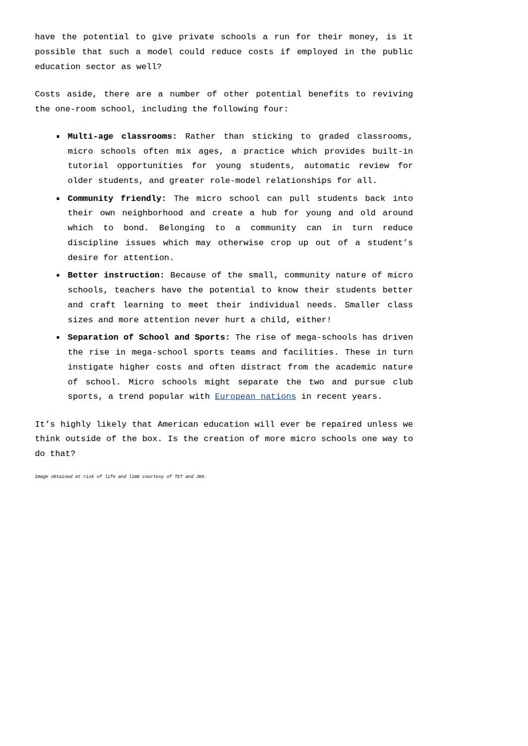have the potential to give private schools a run for their money, is it possible that such a model could reduce costs if employed in the public education sector as well?
Costs aside, there are a number of other potential benefits to reviving the one-room school, including the following four:
Multi-age classrooms: Rather than sticking to graded classrooms, micro schools often mix ages, a practice which provides built-in tutorial opportunities for young students, automatic review for older students, and greater role-model relationships for all.
Community friendly: The micro school can pull students back into their own neighborhood and create a hub for young and old around which to bond. Belonging to a community can in turn reduce discipline issues which may otherwise crop up out of a student’s desire for attention.
Better instruction: Because of the small, community nature of micro schools, teachers have the potential to know their students better and craft learning to meet their individual needs. Smaller class sizes and more attention never hurt a child, either!
Separation of School and Sports: The rise of mega-schools has driven the rise in mega-school sports teams and facilities. These in turn instigate higher costs and often distract from the academic nature of school. Micro schools might separate the two and pursue club sports, a trend popular with European nations in recent years.
It’s highly likely that American education will ever be repaired unless we think outside of the box. Is the creation of more micro schools one way to do that?
Image obtained at risk of life and limb courtesy of TET and JKH.